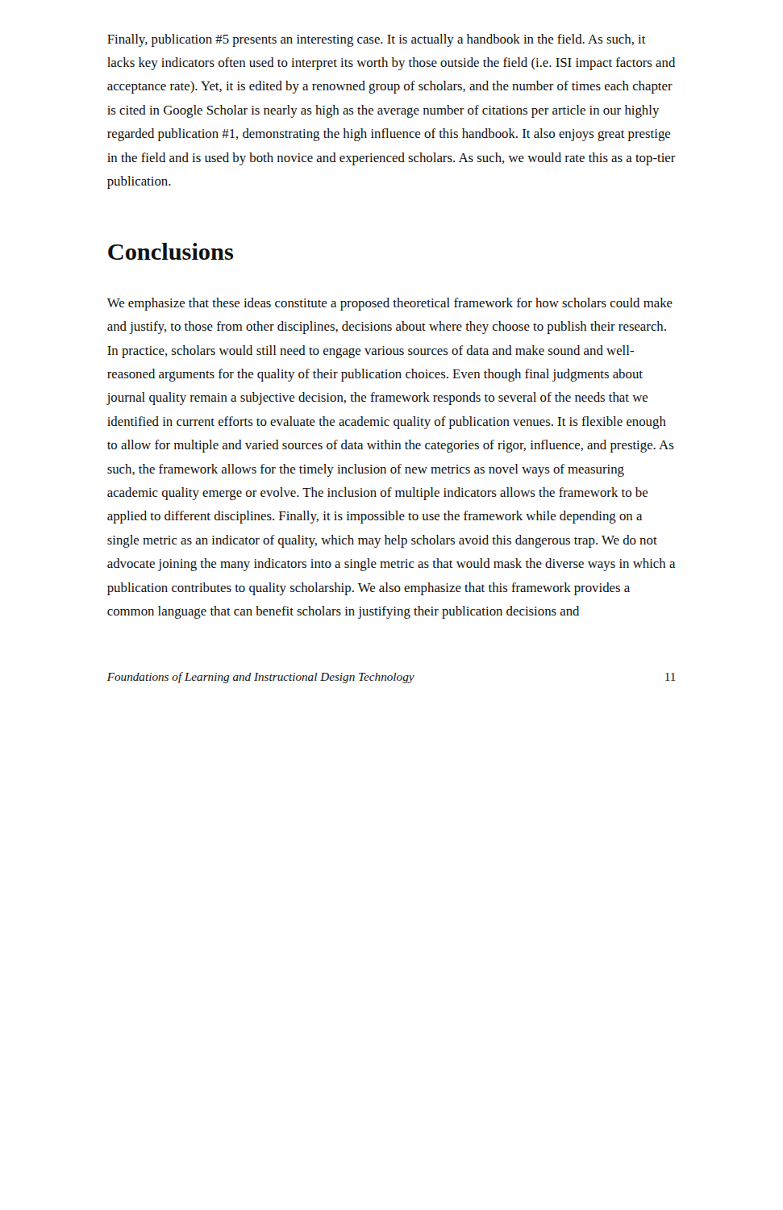Finally, publication #5 presents an interesting case. It is actually a handbook in the field. As such, it lacks key indicators often used to interpret its worth by those outside the field (i.e. ISI impact factors and acceptance rate). Yet, it is edited by a renowned group of scholars, and the number of times each chapter is cited in Google Scholar is nearly as high as the average number of citations per article in our highly regarded publication #1, demonstrating the high influence of this handbook. It also enjoys great prestige in the field and is used by both novice and experienced scholars. As such, we would rate this as a top-tier publication.
Conclusions
We emphasize that these ideas constitute a proposed theoretical framework for how scholars could make and justify, to those from other disciplines, decisions about where they choose to publish their research. In practice, scholars would still need to engage various sources of data and make sound and well-reasoned arguments for the quality of their publication choices. Even though final judgments about journal quality remain a subjective decision, the framework responds to several of the needs that we identified in current efforts to evaluate the academic quality of publication venues. It is flexible enough to allow for multiple and varied sources of data within the categories of rigor, influence, and prestige. As such, the framework allows for the timely inclusion of new metrics as novel ways of measuring academic quality emerge or evolve. The inclusion of multiple indicators allows the framework to be applied to different disciplines. Finally, it is impossible to use the framework while depending on a single metric as an indicator of quality, which may help scholars avoid this dangerous trap. We do not advocate joining the many indicators into a single metric as that would mask the diverse ways in which a publication contributes to quality scholarship. We also emphasize that this framework provides a common language that can benefit scholars in justifying their publication decisions and
Foundations of Learning and Instructional Design Technology 11